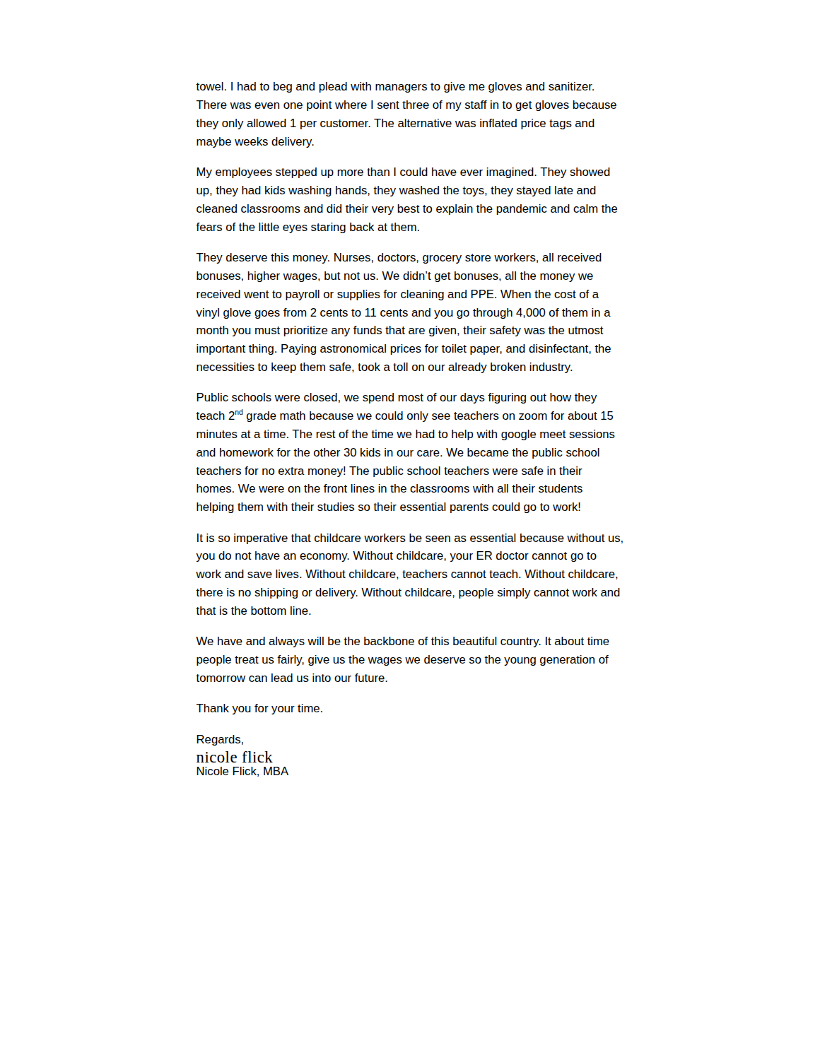towel. I had to beg and plead with managers to give me gloves and sanitizer. There was even one point where I sent three of my staff in to get gloves because they only allowed 1 per customer. The alternative was inflated price tags and maybe weeks delivery.
My employees stepped up more than I could have ever imagined. They showed up, they had kids washing hands, they washed the toys, they stayed late and cleaned classrooms and did their very best to explain the pandemic and calm the fears of the little eyes staring back at them.
They deserve this money. Nurses, doctors, grocery store workers, all received bonuses, higher wages, but not us. We didn’t get bonuses, all the money we received went to payroll or supplies for cleaning and PPE. When the cost of a vinyl glove goes from 2 cents to 11 cents and you go through 4,000 of them in a month you must prioritize any funds that are given, their safety was the utmost important thing. Paying astronomical prices for toilet paper, and disinfectant, the necessities to keep them safe, took a toll on our already broken industry.
Public schools were closed, we spend most of our days figuring out how they teach 2nd grade math because we could only see teachers on zoom for about 15 minutes at a time. The rest of the time we had to help with google meet sessions and homework for the other 30 kids in our care. We became the public school teachers for no extra money! The public school teachers were safe in their homes. We were on the front lines in the classrooms with all their students helping them with their studies so their essential parents could go to work!
It is so imperative that childcare workers be seen as essential because without us, you do not have an economy. Without childcare, your ER doctor cannot go to work and save lives. Without childcare, teachers cannot teach. Without childcare, there is no shipping or delivery. Without childcare, people simply cannot work and that is the bottom line.
We have and always will be the backbone of this beautiful country. It about time people treat us fairly, give us the wages we deserve so the young generation of tomorrow can lead us into our future.
Thank you for your time.
Regards,
nicole flick
Nicole Flick, MBA